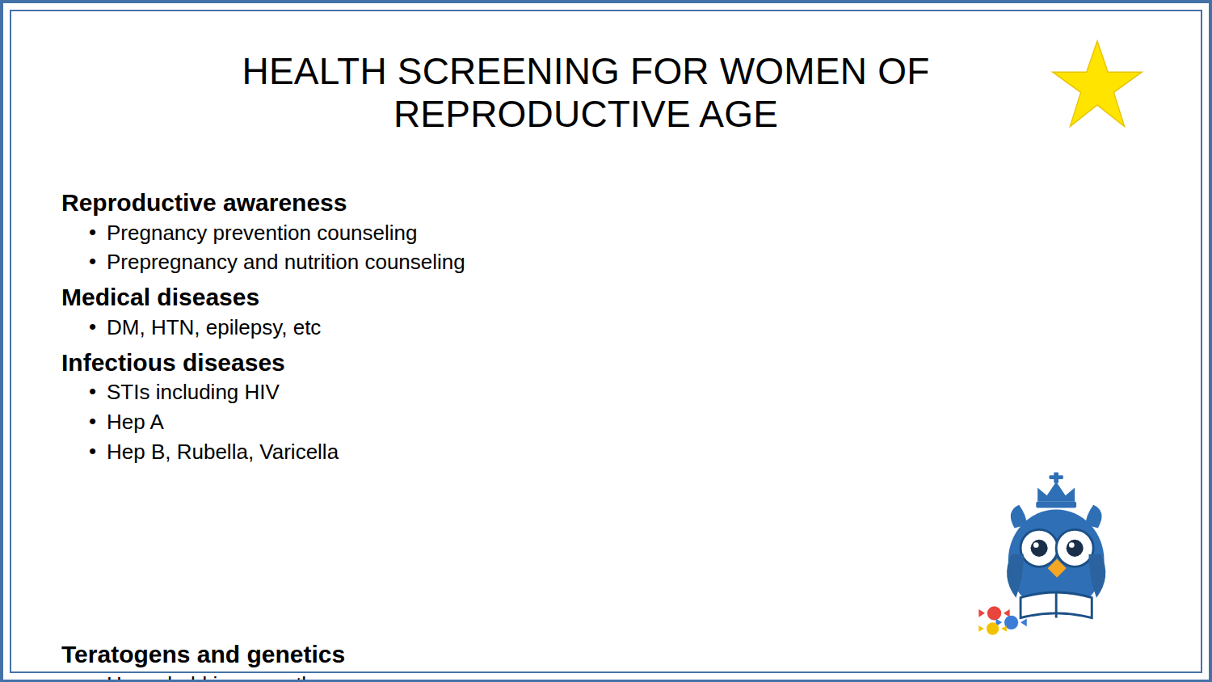HEALTH SCREENING FOR WOMEN OF REPRODUCTIVE AGE
Reproductive awareness
Pregnancy prevention counseling
Prepregnancy and nutrition counseling
Medical diseases
DM, HTN, epilepsy, etc
Infectious diseases
STIs including HIV
Hep A
Hep B, Rubella, Varicella
Teratogens and genetics
Household issues, other